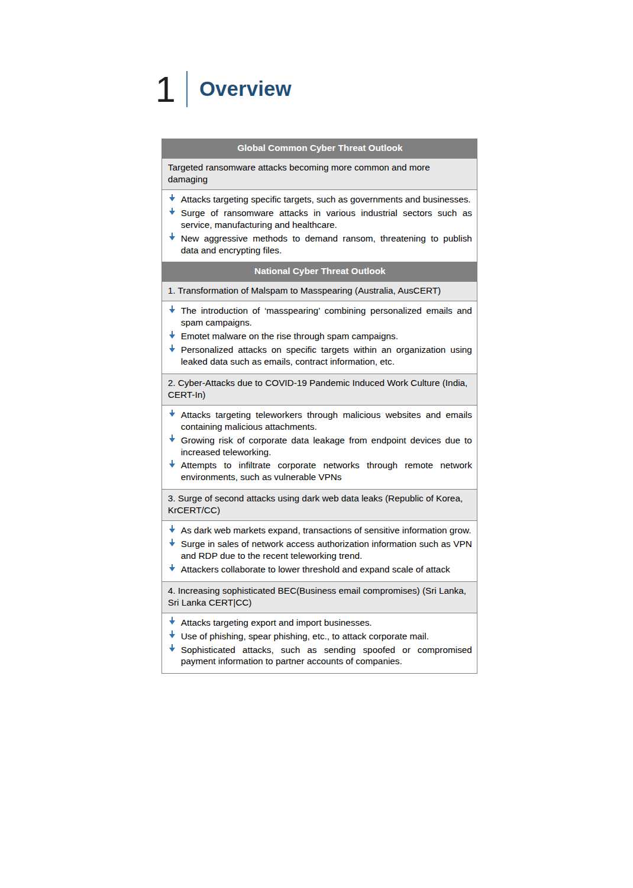1
Overview
| Global Common Cyber Threat Outlook |
| Targeted ransomware attacks becoming more common and more damaging |
| Attacks targeting specific targets, such as governments and businesses. Surge of ransomware attacks in various industrial sectors such as service, manufacturing and healthcare. New aggressive methods to demand ransom, threatening to publish data and encrypting files. |
| National Cyber Threat Outlook |
| 1. Transformation of Malspam to Masspearing (Australia, AusCERT) |
| The introduction of ‘masspearing’ combining personalized emails and spam campaigns. Emotet malware on the rise through spam campaigns. Personalized attacks on specific targets within an organization using leaked data such as emails, contract information, etc. |
| 2. Cyber-Attacks due to COVID-19 Pandemic Induced Work Culture (India, CERT-In) |
| Attacks targeting teleworkers through malicious websites and emails containing malicious attachments. Growing risk of corporate data leakage from endpoint devices due to increased teleworking. Attempts to infiltrate corporate networks through remote network environments, such as vulnerable VPNs |
| 3. Surge of second attacks using dark web data leaks (Republic of Korea, KrCERT/CC) |
| As dark web markets expand, transactions of sensitive information grow. Surge in sales of network access authorization information such as VPN and RDP due to the recent teleworking trend. Attackers collaborate to lower threshold and expand scale of attack |
| 4. Increasing sophisticated BEC(Business email compromises) (Sri Lanka, Sri Lanka CERT/CC) |
| Attacks targeting export and import businesses. Use of phishing, spear phishing, etc., to attack corporate mail. Sophisticated attacks, such as sending spoofed or compromised payment information to partner accounts of companies. |